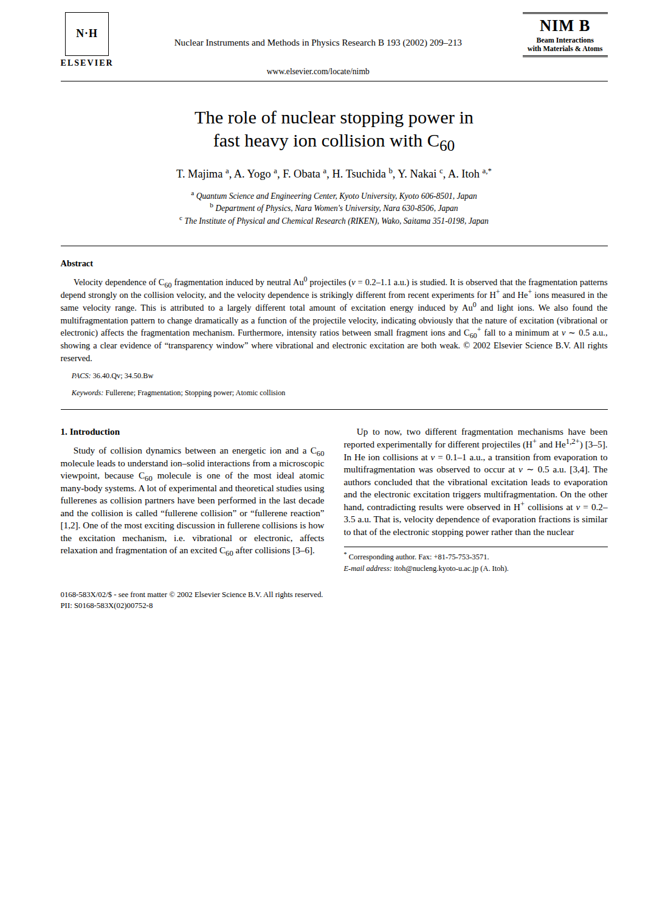N·H
ELSEVIER
Nuclear Instruments and Methods in Physics Research B 193 (2002) 209–213
www.elsevier.com/locate/nimb
NIM B
Beam Interactions
with Materials & Atoms
The role of nuclear stopping power in
fast heavy ion collision with C60
T. Majima a, A. Yogo a, F. Obata a, H. Tsuchida b, Y. Nakai c, A. Itoh a,*
a Quantum Science and Engineering Center, Kyoto University, Kyoto 606-8501, Japan
b Department of Physics, Nara Women's University, Nara 630-8506, Japan
c The Institute of Physical and Chemical Research (RIKEN), Wako, Saitama 351-0198, Japan
Abstract
Velocity dependence of C60 fragmentation induced by neutral Au0 projectiles (v = 0.2–1.1 a.u.) is studied. It is observed that the fragmentation patterns depend strongly on the collision velocity, and the velocity dependence is strikingly different from recent experiments for H+ and He+ ions measured in the same velocity range. This is attributed to a largely different total amount of excitation energy induced by Au0 and light ions. We also found the multifragmentation pattern to change dramatically as a function of the projectile velocity, indicating obviously that the nature of excitation (vibrational or electronic) affects the fragmentation mechanism. Furthermore, intensity ratios between small fragment ions and C60+ fall to a minimum at v ∼ 0.5 a.u., showing a clear evidence of “transparency window” where vibrational and electronic excitation are both weak. © 2002 Elsevier Science B.V. All rights reserved.
PACS: 36.40.Qv; 34.50.Bw
Keywords: Fullerene; Fragmentation; Stopping power; Atomic collision
1. Introduction
Study of collision dynamics between an energetic ion and a C60 molecule leads to understand ion–solid interactions from a microscopic viewpoint, because C60 molecule is one of the most ideal atomic many-body systems. A lot of experimental and theoretical studies using fullerenes as collision partners have been performed in the last decade and the collision is called “fullerene collision” or “fullerene reaction” [1,2]. One of the most exciting discussion in fullerene collisions is how the excitation mechanism, i.e. vibrational or electronic, affects relaxation and fragmentation of an excited C60 after collisions [3–6].
Up to now, two different fragmentation mechanisms have been reported experimentally for different projectiles (H+ and He1,2+) [3–5]. In He ion collisions at v = 0.1–1 a.u., a transition from evaporation to multifragmentation was observed to occur at v ∼ 0.5 a.u. [3,4]. The authors concluded that the vibrational excitation leads to evaporation and the electronic excitation triggers multifragmentation. On the other hand, contradicting results were observed in H+ collisions at v = 0.2–3.5 a.u. That is, velocity dependence of evaporation fractions is similar to that of the electronic stopping power rather than the nuclear
* Corresponding author. Fax: +81-75-753-3571.
E-mail address: itoh@nucleng.kyoto-u.ac.jp (A. Itoh).
0168-583X/02/$ - see front matter © 2002 Elsevier Science B.V. All rights reserved.
PII: S0168-583X(02)00752-8